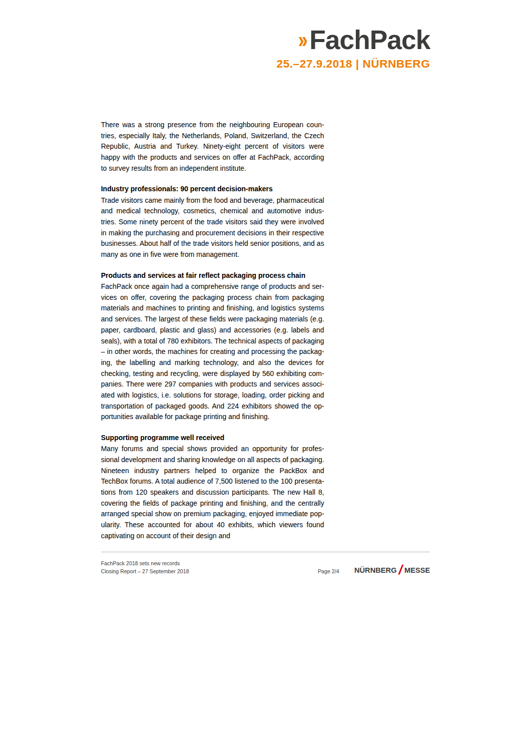›› Fach Pack
25.–27.9.2018 | NÜRNBERG
There was a strong presence from the neighbouring European countries, especially Italy, the Netherlands, Poland, Switzerland, the Czech Republic, Austria and Turkey. Ninety-eight percent of visitors were happy with the products and services on offer at FachPack, according to survey results from an independent institute.
Industry professionals: 90 percent decision-makers
Trade visitors came mainly from the food and beverage, pharmaceutical and medical technology, cosmetics, chemical and automotive industries. Some ninety percent of the trade visitors said they were involved in making the purchasing and procurement decisions in their respective businesses. About half of the trade visitors held senior positions, and as many as one in five were from management.
Products and services at fair reflect packaging process chain
FachPack once again had a comprehensive range of products and services on offer, covering the packaging process chain from packaging materials and machines to printing and finishing, and logistics systems and services. The largest of these fields were packaging materials (e.g. paper, cardboard, plastic and glass) and accessories (e.g. labels and seals), with a total of 780 exhibitors. The technical aspects of packaging – in other words, the machines for creating and processing the packaging, the labelling and marking technology, and also the devices for checking, testing and recycling, were displayed by 560 exhibiting companies. There were 297 companies with products and services associated with logistics, i.e. solutions for storage, loading, order picking and transportation of packaged goods. And 224 exhibitors showed the opportunities available for package printing and finishing.
Supporting programme well received
Many forums and special shows provided an opportunity for professional development and sharing knowledge on all aspects of packaging. Nineteen industry partners helped to organize the PackBox and TechBox forums. A total audience of 7,500 listened to the 100 presentations from 120 speakers and discussion participants. The new Hall 8, covering the fields of package printing and finishing, and the centrally arranged special show on premium packaging, enjoyed immediate popularity. These accounted for about 40 exhibits, which viewers found captivating on account of their design and
FachPack 2018 sets new records
Closing Report – 27 September 2018
Page 2/4
NÜRNBERG/MESSE